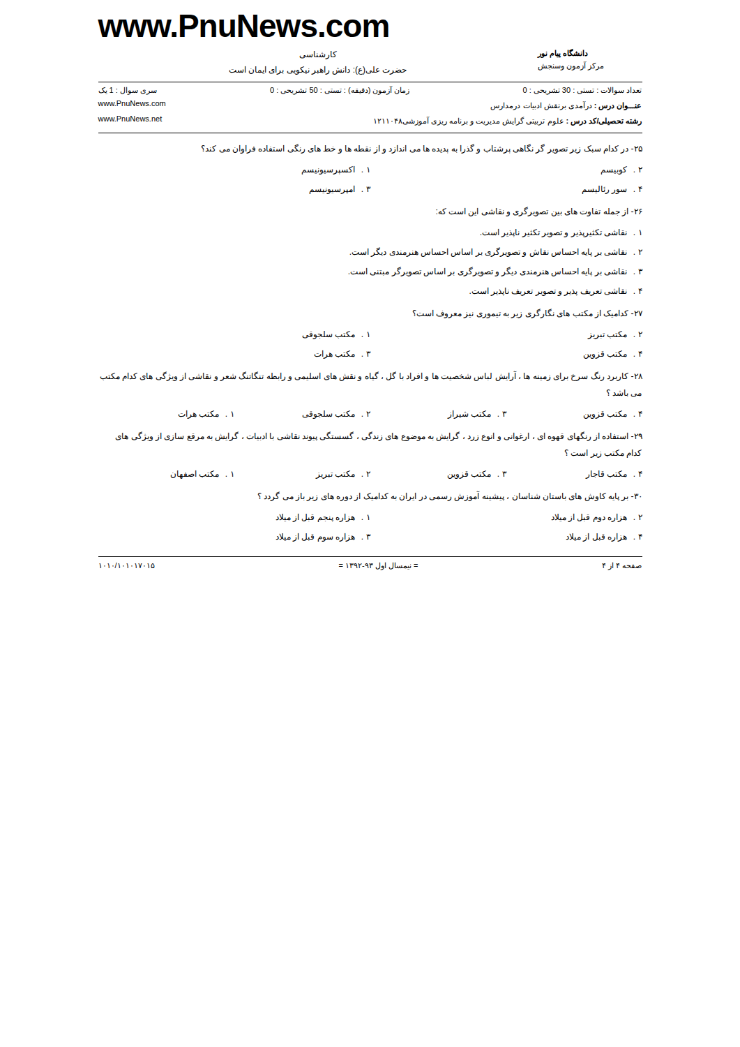www.PnuNews.com
دانشگاه پیام نور
مرکز آزمون وسنجش
کارشناسی
حضرت علی(ع): دانش راهبر نیکویی برای ایمان است
تعداد سوالات : تستی : 30 تشریحی : 0
زمان آزمون (دقیقه) : تستی : 50 تشریحی : 0
سری سوال : 1 یک
عنـــوان درس : درآمدی برنقش ادبیات درمدارس
www.PnuNews.com
رشته تحصیلی/کد درس : علوم تربیتی گرایش مدیریت و برنامه ریزی آموزشی۱۲۱۱۰۴۸
www.PnuNews.net
۲۵- در کدام سبک زیر تصویر گر نگاهی پرشتاب و گذرا به پدیده ها می اندازد و از نقطه ها و خط های رنگی استفاده فراوان می کند؟
۲ . کوبیسم
۱ . اکسپرسیونیسم
۴ . سور رئالیسم
۳ . امپرسیونیسم
۲۶- از جمله تفاوت های بین تصویرگری و نقاشی این است که:
۱ . نقاشی تکثیرپذیر و تصویر تکثیر ناپذیر است.
۲ . نقاشی بر پایه احساس نقاش و تصویرگری بر اساس احساس هنرمندی دیگر است.
۳ . نقاشی بر پایه احساس هنرمندی دیگر و تصویرگری بر اساس تصویرگر مبتنی است.
۴ . نقاشی تعریف پذیر و تصویر تعریف ناپذیر است.
۲۷- کدامیک از مکتب های نگارگری زیر به تیموری نیز معروف است؟
۲ . مکتب تبریز
۱ . مکتب سلجوقی
۴ . مکتب قزوین
۳ . مکتب هرات
۲۸- کاربرد رنگ سرخ برای زمینه ها ، آرایش لباس شخصیت ها و افراد با گل ، گیاه و نقش های اسلیمی و رابطه تنگاتنگ شعر و نقاشی از ویژگی های کدام مکتب می باشد ؟
۴ . مکتب قزوین
۳ . مکتب شیراز
۲ . مکتب سلجوقی
۱ . مکتب هرات
۲۹- استفاده از رنگهای قهوه ای ، ارغوانی و انوع زرد ، گرایش به موضوع های زندگی ، گسستگی پیوند نقاشی با ادبیات ، گرایش به مرقع سازی از ویژگی های کدام مکتب زیر است ؟
۴ . مکتب قاجار
۳ . مکتب قزوین
۲ . مکتب تبریز
۱ . مکتب اصفهان
۳۰- بر پایه کاوش های باستان شناسان ، پیشینه آموزش رسمی در ایران به کدامیک از دوره های زیر باز می گردد ؟
۲ . هزاره دوم قبل از میلاد
۱ . هزاره پنجم قبل از میلاد
۴ . هزاره قبل از میلاد
۳ . هزاره سوم قبل از میلاد
صفحه ۴ از ۴
= نیمسال اول ۹۳-۱۳۹۲ =
۱۰۱۰/۱۰۱۰۱۷۰۱۵